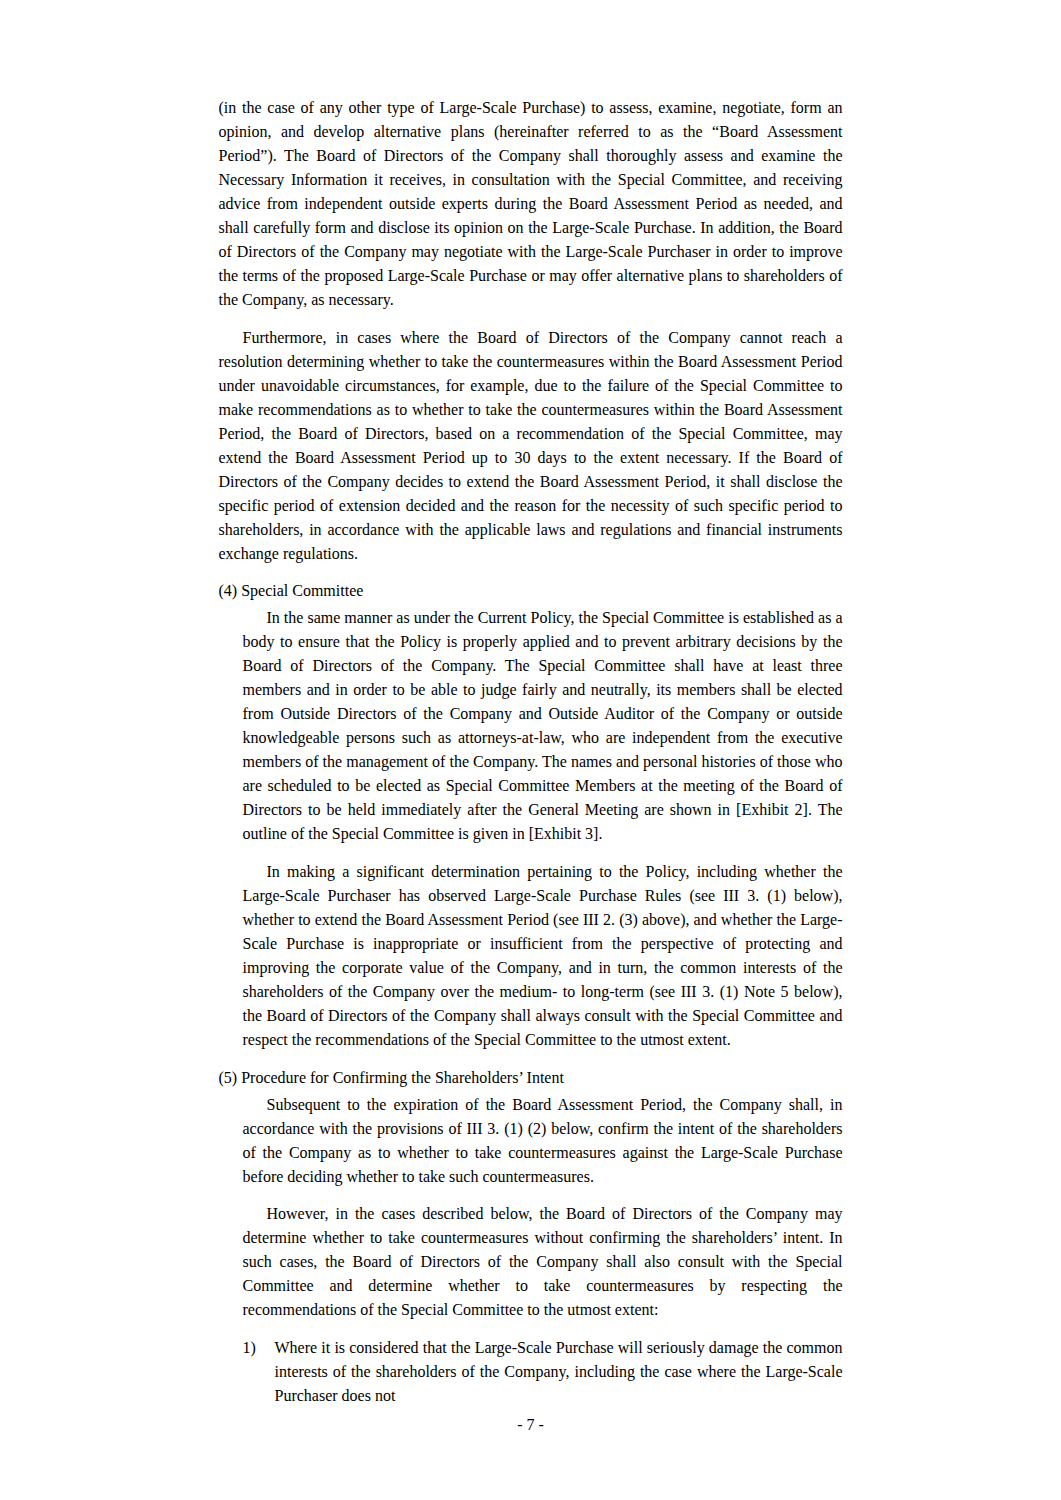(in the case of any other type of Large-Scale Purchase) to assess, examine, negotiate, form an opinion, and develop alternative plans (hereinafter referred to as the “Board Assessment Period”). The Board of Directors of the Company shall thoroughly assess and examine the Necessary Information it receives, in consultation with the Special Committee, and receiving advice from independent outside experts during the Board Assessment Period as needed, and shall carefully form and disclose its opinion on the Large-Scale Purchase. In addition, the Board of Directors of the Company may negotiate with the Large-Scale Purchaser in order to improve the terms of the proposed Large-Scale Purchase or may offer alternative plans to shareholders of the Company, as necessary.
Furthermore, in cases where the Board of Directors of the Company cannot reach a resolution determining whether to take the countermeasures within the Board Assessment Period under unavoidable circumstances, for example, due to the failure of the Special Committee to make recommendations as to whether to take the countermeasures within the Board Assessment Period, the Board of Directors, based on a recommendation of the Special Committee, may extend the Board Assessment Period up to 30 days to the extent necessary. If the Board of Directors of the Company decides to extend the Board Assessment Period, it shall disclose the specific period of extension decided and the reason for the necessity of such specific period to shareholders, in accordance with the applicable laws and regulations and financial instruments exchange regulations.
(4) Special Committee
In the same manner as under the Current Policy, the Special Committee is established as a body to ensure that the Policy is properly applied and to prevent arbitrary decisions by the Board of Directors of the Company. The Special Committee shall have at least three members and in order to be able to judge fairly and neutrally, its members shall be elected from Outside Directors of the Company and Outside Auditor of the Company or outside knowledgeable persons such as attorneys-at-law, who are independent from the executive members of the management of the Company. The names and personal histories of those who are scheduled to be elected as Special Committee Members at the meeting of the Board of Directors to be held immediately after the General Meeting are shown in [Exhibit 2]. The outline of the Special Committee is given in [Exhibit 3].
In making a significant determination pertaining to the Policy, including whether the Large-Scale Purchaser has observed Large-Scale Purchase Rules (see III 3. (1) below), whether to extend the Board Assessment Period (see III 2. (3) above), and whether the Large-Scale Purchase is inappropriate or insufficient from the perspective of protecting and improving the corporate value of the Company, and in turn, the common interests of the shareholders of the Company over the medium- to long-term (see III 3. (1) Note 5 below), the Board of Directors of the Company shall always consult with the Special Committee and respect the recommendations of the Special Committee to the utmost extent.
(5) Procedure for Confirming the Shareholders’ Intent
Subsequent to the expiration of the Board Assessment Period, the Company shall, in accordance with the provisions of III 3. (1) (2) below, confirm the intent of the shareholders of the Company as to whether to take countermeasures against the Large-Scale Purchase before deciding whether to take such countermeasures.
However, in the cases described below, the Board of Directors of the Company may determine whether to take countermeasures without confirming the shareholders’ intent. In such cases, the Board of Directors of the Company shall also consult with the Special Committee and determine whether to take countermeasures by respecting the recommendations of the Special Committee to the utmost extent:
1)
Where it is considered that the Large-Scale Purchase will seriously damage the common interests of the shareholders of the Company, including the case where the Large-Scale Purchaser does not
- 7 -